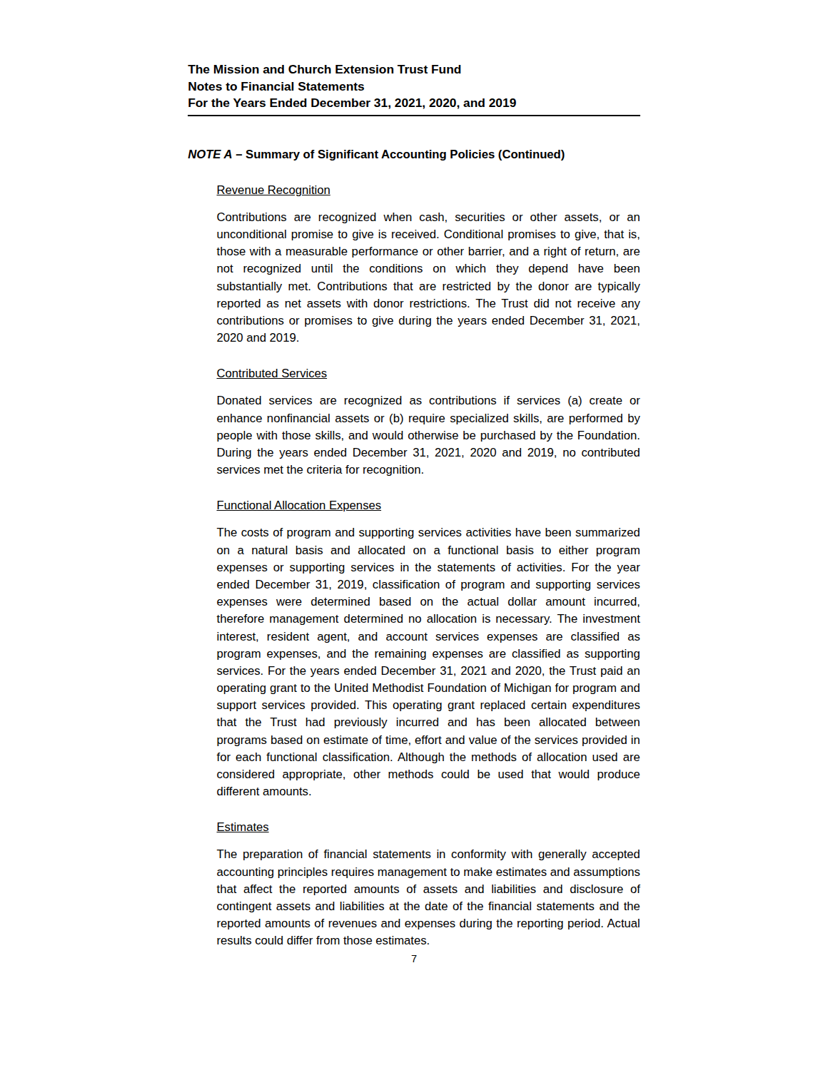The Mission and Church Extension Trust Fund
Notes to Financial Statements
For the Years Ended December 31, 2021, 2020, and 2019
NOTE A – Summary of Significant Accounting Policies (Continued)
Revenue Recognition
Contributions are recognized when cash, securities or other assets, or an unconditional promise to give is received. Conditional promises to give, that is, those with a measurable performance or other barrier, and a right of return, are not recognized until the conditions on which they depend have been substantially met. Contributions that are restricted by the donor are typically reported as net assets with donor restrictions. The Trust did not receive any contributions or promises to give during the years ended December 31, 2021, 2020 and 2019.
Contributed Services
Donated services are recognized as contributions if services (a) create or enhance nonfinancial assets or (b) require specialized skills, are performed by people with those skills, and would otherwise be purchased by the Foundation. During the years ended December 31, 2021, 2020 and 2019, no contributed services met the criteria for recognition.
Functional Allocation Expenses
The costs of program and supporting services activities have been summarized on a natural basis and allocated on a functional basis to either program expenses or supporting services in the statements of activities. For the year ended December 31, 2019, classification of program and supporting services expenses were determined based on the actual dollar amount incurred, therefore management determined no allocation is necessary. The investment interest, resident agent, and account services expenses are classified as program expenses, and the remaining expenses are classified as supporting services. For the years ended December 31, 2021 and 2020, the Trust paid an operating grant to the United Methodist Foundation of Michigan for program and support services provided. This operating grant replaced certain expenditures that the Trust had previously incurred and has been allocated between programs based on estimate of time, effort and value of the services provided in for each functional classification. Although the methods of allocation used are considered appropriate, other methods could be used that would produce different amounts.
Estimates
The preparation of financial statements in conformity with generally accepted accounting principles requires management to make estimates and assumptions that affect the reported amounts of assets and liabilities and disclosure of contingent assets and liabilities at the date of the financial statements and the reported amounts of revenues and expenses during the reporting period. Actual results could differ from those estimates.
7